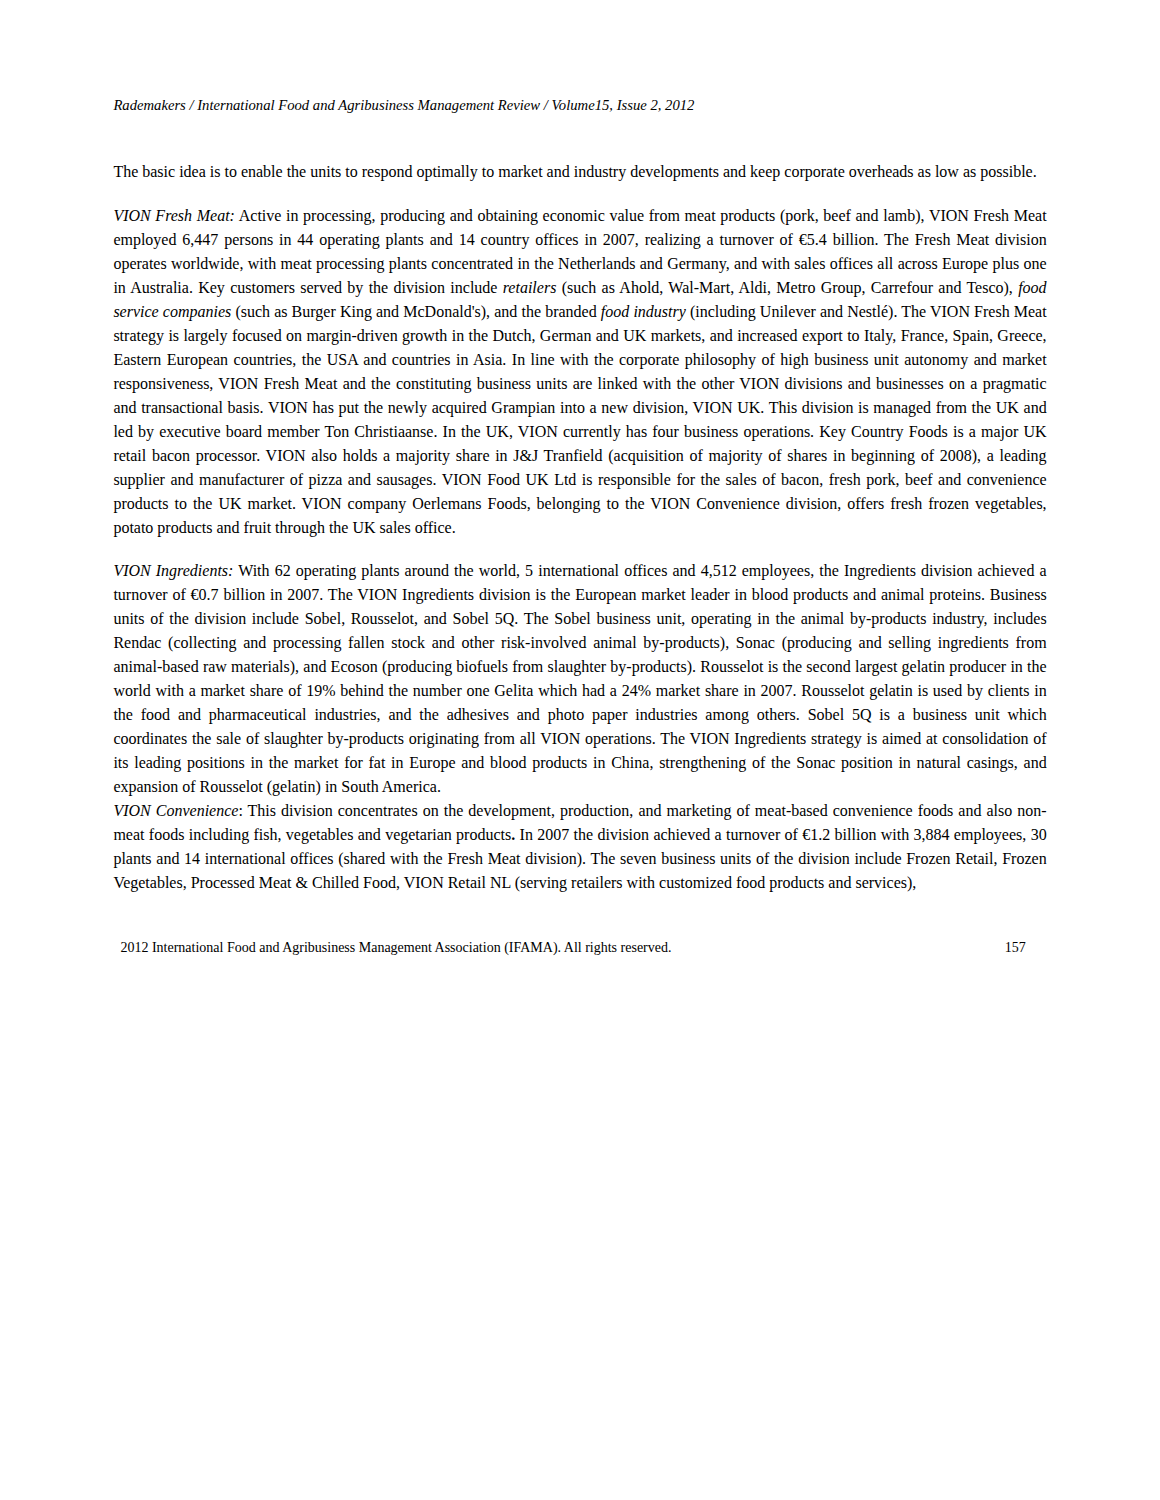Rademakers / International Food and Agribusiness Management Review / Volume15, Issue 2, 2012
The basic idea is to enable the units to respond optimally to market and industry developments and keep corporate overheads as low as possible.
VION Fresh Meat: Active in processing, producing and obtaining economic value from meat products (pork, beef and lamb), VION Fresh Meat employed 6,447 persons in 44 operating plants and 14 country offices in 2007, realizing a turnover of €5.4 billion. The Fresh Meat division operates worldwide, with meat processing plants concentrated in the Netherlands and Germany, and with sales offices all across Europe plus one in Australia. Key customers served by the division include retailers (such as Ahold, Wal-Mart, Aldi, Metro Group, Carrefour and Tesco), food service companies (such as Burger King and McDonald's), and the branded food industry (including Unilever and Nestlé). The VION Fresh Meat strategy is largely focused on margin-driven growth in the Dutch, German and UK markets, and increased export to Italy, France, Spain, Greece, Eastern European countries, the USA and countries in Asia. In line with the corporate philosophy of high business unit autonomy and market responsiveness, VION Fresh Meat and the constituting business units are linked with the other VION divisions and businesses on a pragmatic and transactional basis. VION has put the newly acquired Grampian into a new division, VION UK. This division is managed from the UK and led by executive board member Ton Christiaanse. In the UK, VION currently has four business operations. Key Country Foods is a major UK retail bacon processor. VION also holds a majority share in J&J Tranfield (acquisition of majority of shares in beginning of 2008), a leading supplier and manufacturer of pizza and sausages. VION Food UK Ltd is responsible for the sales of bacon, fresh pork, beef and convenience products to the UK market. VION company Oerlemans Foods, belonging to the VION Convenience division, offers fresh frozen vegetables, potato products and fruit through the UK sales office.
VION Ingredients: With 62 operating plants around the world, 5 international offices and 4,512 employees, the Ingredients division achieved a turnover of €0.7 billion in 2007. The VION Ingredients division is the European market leader in blood products and animal proteins. Business units of the division include Sobel, Rousselot, and Sobel 5Q. The Sobel business unit, operating in the animal by-products industry, includes Rendac (collecting and processing fallen stock and other risk-involved animal by-products), Sonac (producing and selling ingredients from animal-based raw materials), and Ecoson (producing biofuels from slaughter by-products). Rousselot is the second largest gelatin producer in the world with a market share of 19% behind the number one Gelita which had a 24% market share in 2007. Rousselot gelatin is used by clients in the food and pharmaceutical industries, and the adhesives and photo paper industries among others. Sobel 5Q is a business unit which coordinates the sale of slaughter by-products originating from all VION operations. The VION Ingredients strategy is aimed at consolidation of its leading positions in the market for fat in Europe and blood products in China, strengthening of the Sonac position in natural casings, and expansion of Rousselot (gelatin) in South America.
VION Convenience: This division concentrates on the development, production, and marketing of meat-based convenience foods and also non-meat foods including fish, vegetables and vegetarian products. In 2007 the division achieved a turnover of €1.2 billion with 3,884 employees, 30 plants and 14 international offices (shared with the Fresh Meat division). The seven business units of the division include Frozen Retail, Frozen Vegetables, Processed Meat & Chilled Food, VION Retail NL (serving retailers with customized food products and services),
157 2012 International Food and Agribusiness Management Association (IFAMA). All rights reserved.